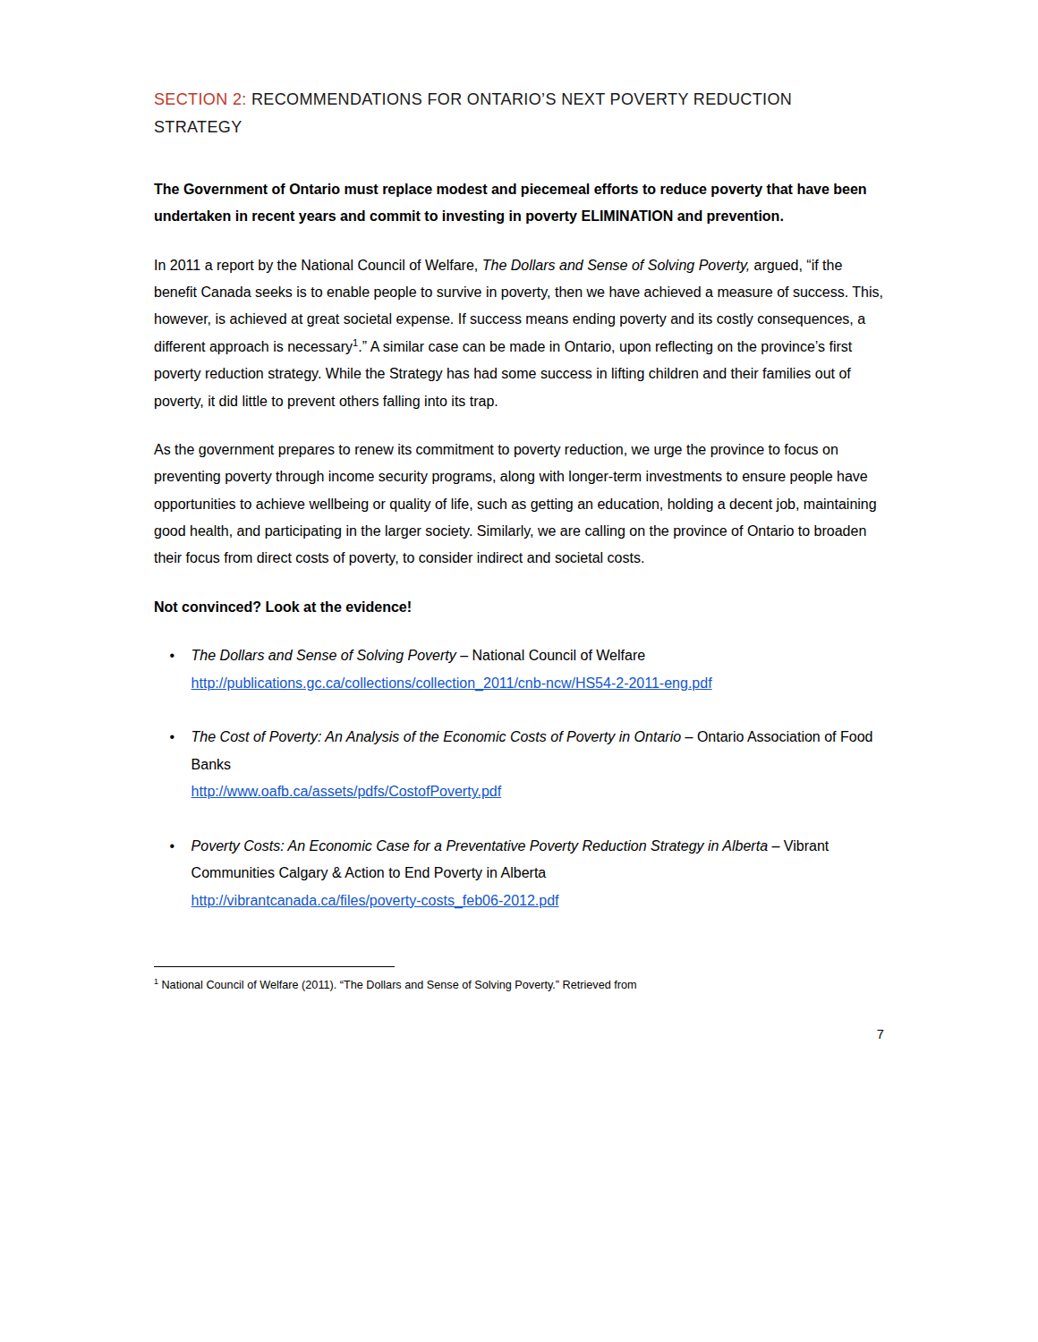SECTION 2: RECOMMENDATIONS FOR ONTARIO’S NEXT POVERTY REDUCTION STRATEGY
The Government of Ontario must replace modest and piecemeal efforts to reduce poverty that have been undertaken in recent years and commit to investing in poverty ELIMINATION and prevention.
In 2011 a report by the National Council of Welfare, The Dollars and Sense of Solving Poverty, argued, “if the benefit Canada seeks is to enable people to survive in poverty, then we have achieved a measure of success. This, however, is achieved at great societal expense. If success means ending poverty and its costly consequences, a different approach is necessary1.” A similar case can be made in Ontario, upon reflecting on the province’s first poverty reduction strategy. While the Strategy has had some success in lifting children and their families out of poverty, it did little to prevent others falling into its trap.
As the government prepares to renew its commitment to poverty reduction, we urge the province to focus on preventing poverty through income security programs, along with longer-term investments to ensure people have opportunities to achieve wellbeing or quality of life, such as getting an education, holding a decent job, maintaining good health, and participating in the larger society. Similarly, we are calling on the province of Ontario to broaden their focus from direct costs of poverty, to consider indirect and societal costs.
Not convinced? Look at the evidence!
The Dollars and Sense of Solving Poverty – National Council of Welfare
http://publications.gc.ca/collections/collection_2011/cnb-ncw/HS54-2-2011-eng.pdf
The Cost of Poverty: An Analysis of the Economic Costs of Poverty in Ontario – Ontario Association of Food Banks
http://www.oafb.ca/assets/pdfs/CostofPoverty.pdf
Poverty Costs: An Economic Case for a Preventative Poverty Reduction Strategy in Alberta – Vibrant Communities Calgary & Action to End Poverty in Alberta
http://vibrantcanada.ca/files/poverty-costs_feb06-2012.pdf
1 National Council of Welfare (2011). “The Dollars and Sense of Solving Poverty.” Retrieved from
7